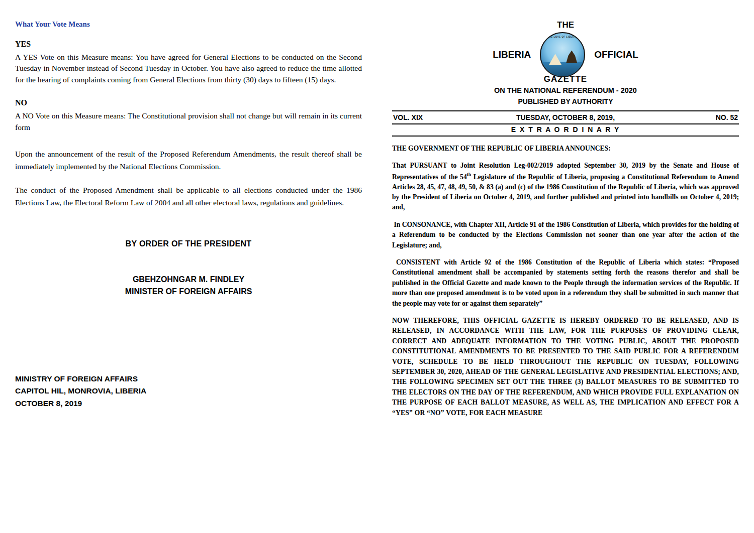What Your Vote Means
YES
A YES Vote on this Measure means: You have agreed for General Elections to be conducted on the Second Tuesday in November instead of Second Tuesday in October. You have also agreed to reduce the time allotted for the hearing of complaints coming from General Elections from thirty (30) days to fifteen (15) days.
NO
A NO Vote on this Measure means: The Constitutional provision shall not change but will remain in its current form
Upon the announcement of the result of the Proposed Referendum Amendments, the result thereof shall be immediately implemented by the National Elections Commission.
The conduct of the Proposed Amendment shall be applicable to all elections conducted under the 1986 Elections Law, the Electoral Reform Law of 2004 and all other electoral laws, regulations and guidelines.
BY ORDER OF THE PRESIDENT
GBEHZOHNGAR M. FINDLEY
MINISTER OF FOREIGN AFFAIRS
MINISTRY OF FOREIGN AFFAIRS
CAPITOL HIL, MONROVIA, LIBERIA
OCTOBER 8, 2019
THE
LIBERIA
THE LOVE OF LIBERTY
OFFICIAL
GAZETTE
ON THE NATIONAL REFERENDUM - 2020
PUBLISHED BY AUTHORITY
| VOL. XIX | TUESDAY, OCTOBER 8, 2019, | NO. 52 |
| E X T R A O R D I N A R Y |
THE GOVERNMENT OF THE REPUBLIC OF LIBERIA ANNOUNCES:
That PURSUANT to Joint Resolution Leg-002/2019 adopted September 30, 2019 by the Senate and House of Representatives of the 54th Legislature of the Republic of Liberia, proposing a Constitutional Referendum to Amend Articles 28, 45, 47, 48, 49, 50, & 83 (a) and (c) of the 1986 Constitution of the Republic of Liberia, which was approved by the President of Liberia on October 4, 2019, and further published and printed into handbills on October 4, 2019; and,
In CONSONANCE, with Chapter XII, Article 91 of the 1986 Constitution of Liberia, which provides for the holding of a Referendum to be conducted by the Elections Commission not sooner than one year after the action of the Legislature; and,
CONSISTENT with Article 92 of the 1986 Constitution of the Republic of Liberia which states: “Proposed Constitutional amendment shall be accompanied by statements setting forth the reasons therefor and shall be published in the Official Gazette and made known to the People through the information services of the Republic. If more than one proposed amendment is to be voted upon in a referendum they shall be submitted in such manner that the people may vote for or against them separately”
NOW THEREFORE, THIS OFFICIAL GAZETTE IS HEREBY ORDERED TO BE RELEASED, AND IS RELEASED, IN ACCORDANCE WITH THE LAW, FOR THE PURPOSES OF PROVIDING CLEAR, CORRECT AND ADEQUATE INFORMATION TO THE VOTING PUBLIC, ABOUT THE PROPOSED CONSTITUTIONAL AMENDMENTS TO BE PRESENTED TO THE SAID PUBLIC FOR A REFERENDUM VOTE, SCHEDULE TO BE HELD THROUGHOUT THE REPUBLIC ON TUESDAY, FOLLOWING SEPTEMBER 30, 2020, AHEAD OF THE GENERAL LEGISLATIVE AND PRESIDENTIAL ELECTIONS; AND, THE FOLLOWING SPECIMEN SET OUT THE THREE (3) BALLOT MEASURES TO BE SUBMITTED TO THE ELECTORS ON THE DAY OF THE REFERENDUM, AND WHICH PROVIDE FULL EXPLANATION ON THE PURPOSE OF EACH BALLOT MEASURE, AS WELL AS, THE IMPLICATION AND EFFECT FOR A “YES” OR “NO” VOTE, FOR EACH MEASURE